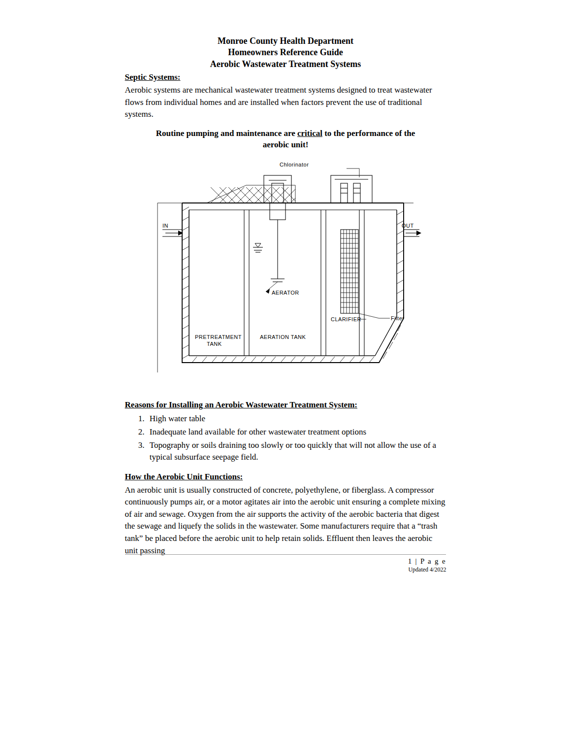Monroe County Health Department
Homeowners Reference Guide
Aerobic Wastewater Treatment Systems
Septic Systems:
Aerobic systems are mechanical wastewater treatment systems designed to treat wastewater flows from individual homes and are installed when factors prevent the use of traditional systems.
Routine pumping and maintenance are critical to the performance of the aerobic unit!
IN OUT Chlorinator AERATOR CLARIFIER Filter PRETREATMENT TANK AERATION TANK
Reasons for Installing an Aerobic Wastewater Treatment System:
High water table
Inadequate land available for other wastewater treatment options
Topography or soils draining too slowly or too quickly that will not allow the use of a typical subsurface seepage field.
How the Aerobic Unit Functions:
An aerobic unit is usually constructed of concrete, polyethylene, or fiberglass. A compressor continuously pumps air, or a motor agitates air into the aerobic unit ensuring a complete mixing of air and sewage. Oxygen from the air supports the activity of the aerobic bacteria that digest the sewage and liquefy the solids in the wastewater. Some manufacturers require that a “trash tank” be placed before the aerobic unit to help retain solids. Effluent then leaves the aerobic unit passing
1 | P a g e
Updated 4/2022